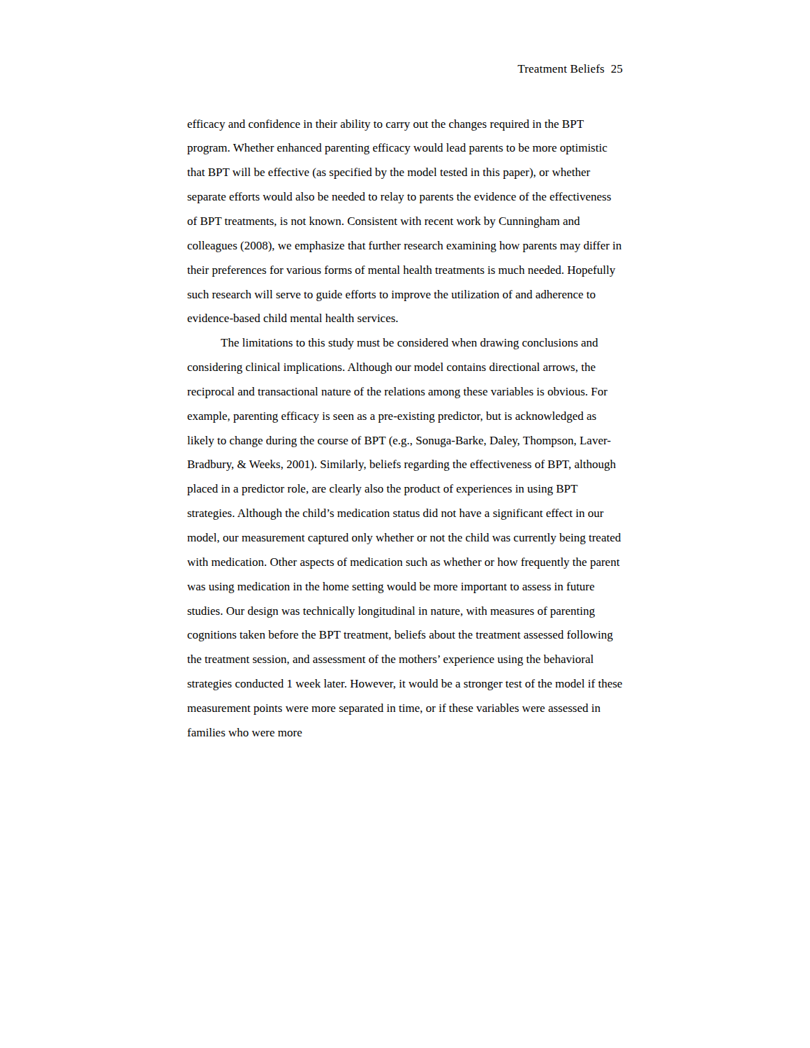Treatment Beliefs 25
efficacy and confidence in their ability to carry out the changes required in the BPT program. Whether enhanced parenting efficacy would lead parents to be more optimistic that BPT will be effective (as specified by the model tested in this paper), or whether separate efforts would also be needed to relay to parents the evidence of the effectiveness of BPT treatments, is not known. Consistent with recent work by Cunningham and colleagues (2008), we emphasize that further research examining how parents may differ in their preferences for various forms of mental health treatments is much needed. Hopefully such research will serve to guide efforts to improve the utilization of and adherence to evidence-based child mental health services.
The limitations to this study must be considered when drawing conclusions and considering clinical implications. Although our model contains directional arrows, the reciprocal and transactional nature of the relations among these variables is obvious. For example, parenting efficacy is seen as a pre-existing predictor, but is acknowledged as likely to change during the course of BPT (e.g., Sonuga-Barke, Daley, Thompson, Laver-Bradbury, & Weeks, 2001). Similarly, beliefs regarding the effectiveness of BPT, although placed in a predictor role, are clearly also the product of experiences in using BPT strategies. Although the child’s medication status did not have a significant effect in our model, our measurement captured only whether or not the child was currently being treated with medication. Other aspects of medication such as whether or how frequently the parent was using medication in the home setting would be more important to assess in future studies. Our design was technically longitudinal in nature, with measures of parenting cognitions taken before the BPT treatment, beliefs about the treatment assessed following the treatment session, and assessment of the mothers’ experience using the behavioral strategies conducted 1 week later. However, it would be a stronger test of the model if these measurement points were more separated in time, or if these variables were assessed in families who were more